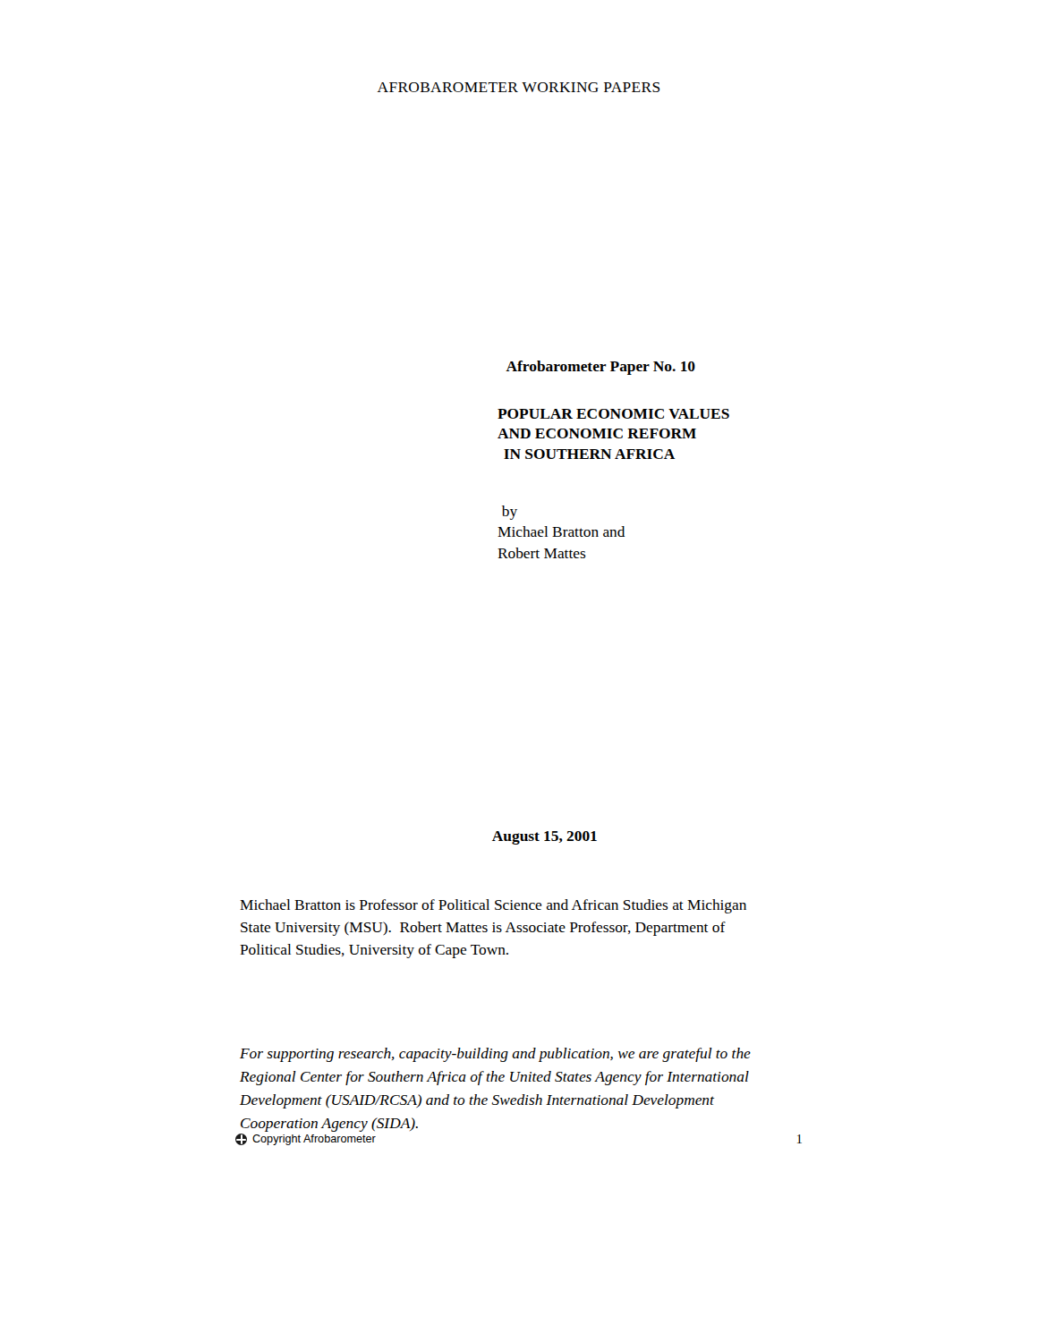AFROBAROMETER WORKING PAPERS
Afrobarometer Paper No. 10
POPULAR ECONOMIC VALUES AND ECONOMIC REFORM IN SOUTHERN AFRICA
by Michael Bratton and Robert Mattes
August 15, 2001
Michael Bratton is Professor of Political Science and African Studies at Michigan State University (MSU). Robert Mattes is Associate Professor, Department of Political Studies, University of Cape Town.
For supporting research, capacity-building and publication, we are grateful to the Regional Center for Southern Africa of the United States Agency for International Development (USAID/RCSA) and to the Swedish International Development Cooperation Agency (SIDA).
Copyright Afrobarometer 1